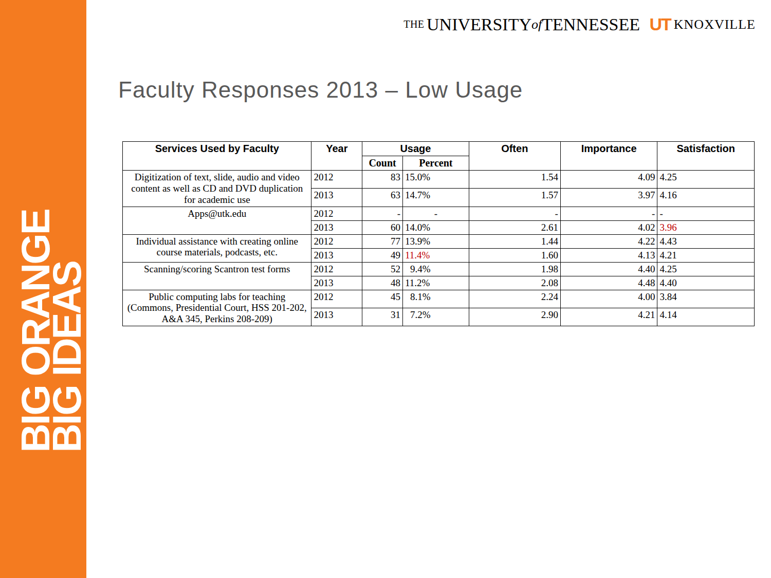BIG ORANGE
BIG IDEAS
THE UNIVERSITY of TENNESSEE UT KNOXVILLE
Faculty Responses 2013 – Low Usage
| Services Used by Faculty | Year | Usage | Often | Importance | Satisfaction |
| --- | --- | --- | --- | --- | --- |
| Count | Percent |
| Digitization of text, slide, audio and video content as well as CD and DVD duplication for academic use | 2012 | 83 | 15.0% | 1.54 | 4.09 | 4.25 |
| 2013 | 63 | 14.7% | 1.57 | 3.97 | 4.16 |
| Apps@utk.edu | 2012 | - | - | - | - | - |
| 2013 | 60 | 14.0% | 2.61 | 4.02 | 3.96 |
| Individual assistance with creating online course materials, podcasts, etc. | 2012 | 77 | 13.9% | 1.44 | 4.22 | 4.43 |
| 2013 | 49 | 11.4% | 1.60 | 4.13 | 4.21 |
| Scanning/scoring Scantron test forms | 2012 | 52 | 9.4% | 1.98 | 4.40 | 4.25 |
| 2013 | 48 | 11.2% | 2.08 | 4.48 | 4.40 |
| Public computing labs for teaching (Commons, Presidential Court, HSS 201-202, A&A 345, Perkins 208-209) | 2012 | 45 | 8.1% | 2.24 | 4.00 | 3.84 |
| 2013 | 31 | 7.2% | 2.90 | 4.21 | 4.14 |